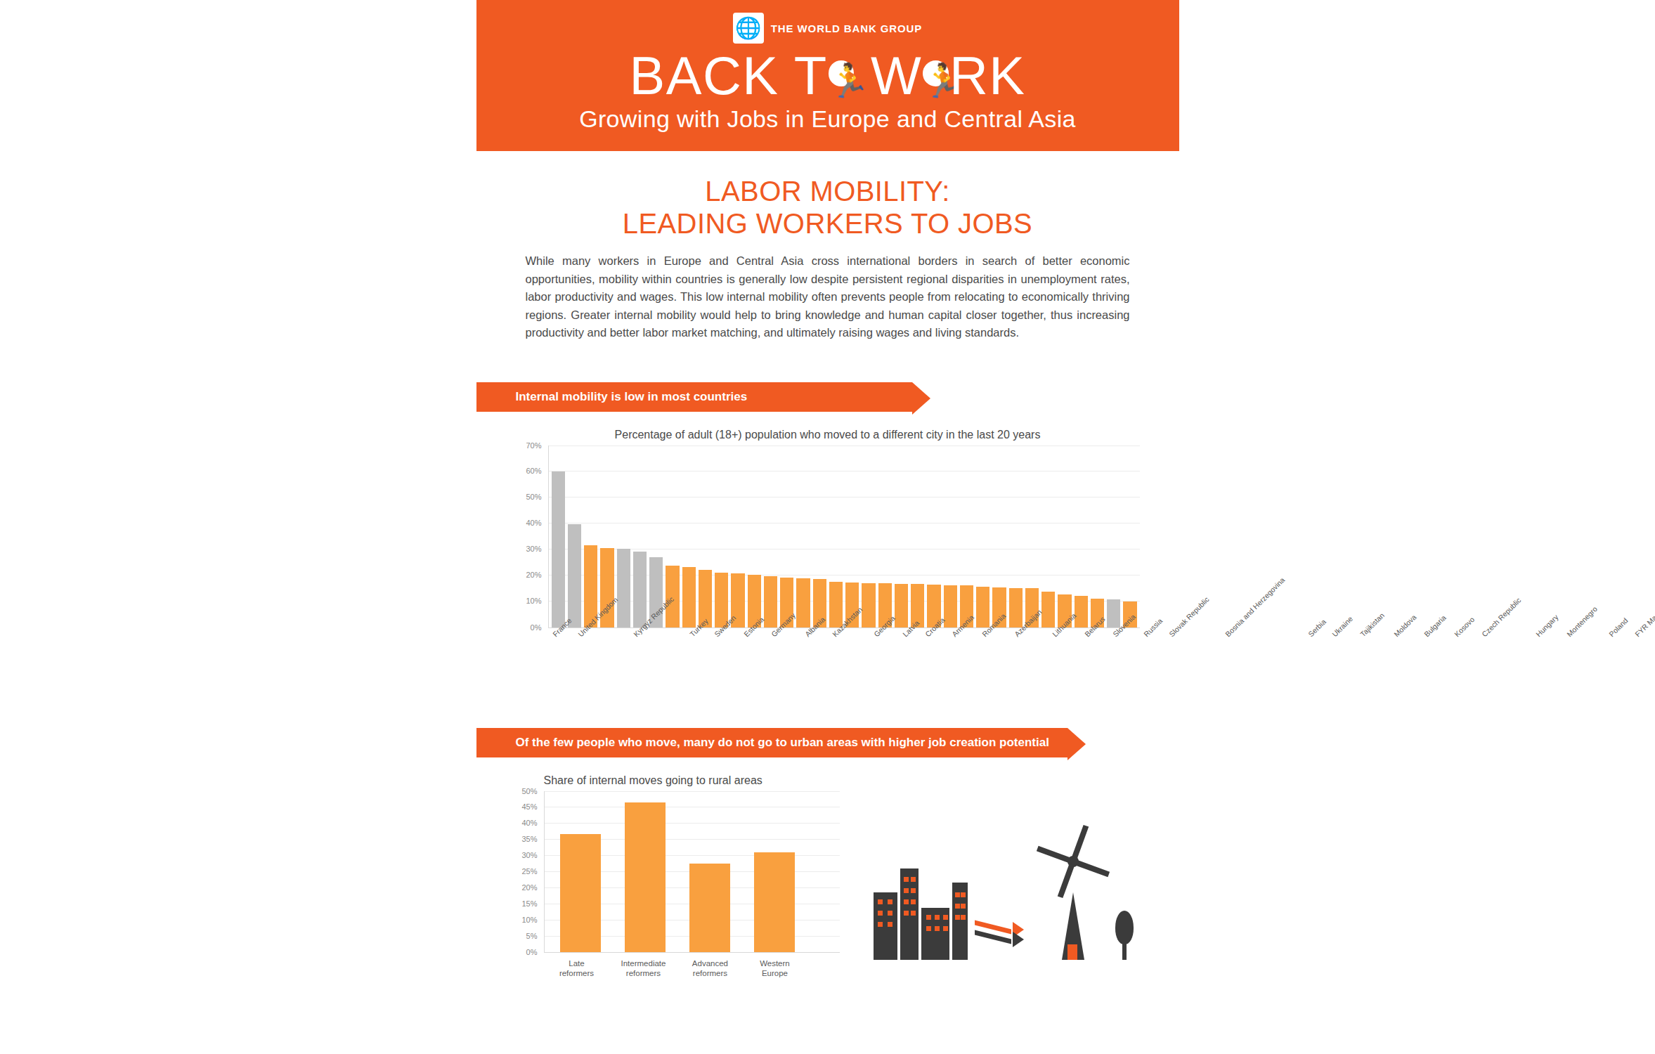🌐 THE WORLD BANK GROUP
BACK T🏃 W🏃RK
Growing with Jobs in Europe and Central Asia
LABOR MOBILITY:
LEADING WORKERS TO JOBS
While many workers in Europe and Central Asia cross international borders in search of better economic opportunities, mobility within countries is generally low despite persistent regional disparities in unemployment rates, labor productivity and wages. This low internal mobility often prevents people from relocating to economically thriving regions. Greater internal mobility would help to bring knowledge and human capital closer together, thus increasing productivity and better labor market matching, and ultimately raising wages and living standards.
Internal mobility is low in most countries
Percentage of adult (18+) population who moved to a different city in the last 20 years
70% 60% 50% 40% 30% 20% 10% 0%
France
United Kingdom
Kyrgyz Republic
Turkey
Sweden
Estonia
Germany
Albania
Kazakhstan
Georgia
Latvia
Croatia
Armenia
Romania
Azerbaijan
Lithuania
Belarus
Slovenia
Russia
Slovak Republic
Bosnia and Herzegovina
Serbia
Ukraine
Tajikistan
Moldova
Bulgaria
Kosovo
Czech Republic
Hungary
Montenegro
Poland
FYR Macedonia
Italy
Uzbekistan
Of the few people who move, many do not go to urban areas with higher job creation potential
Share of internal moves going to rural areas
50% 45% 40% 35% 30% 25% 20% 15% 10% 5% 0%
Late reformers
Intermediate reformers
Advanced reformers
Western Europe